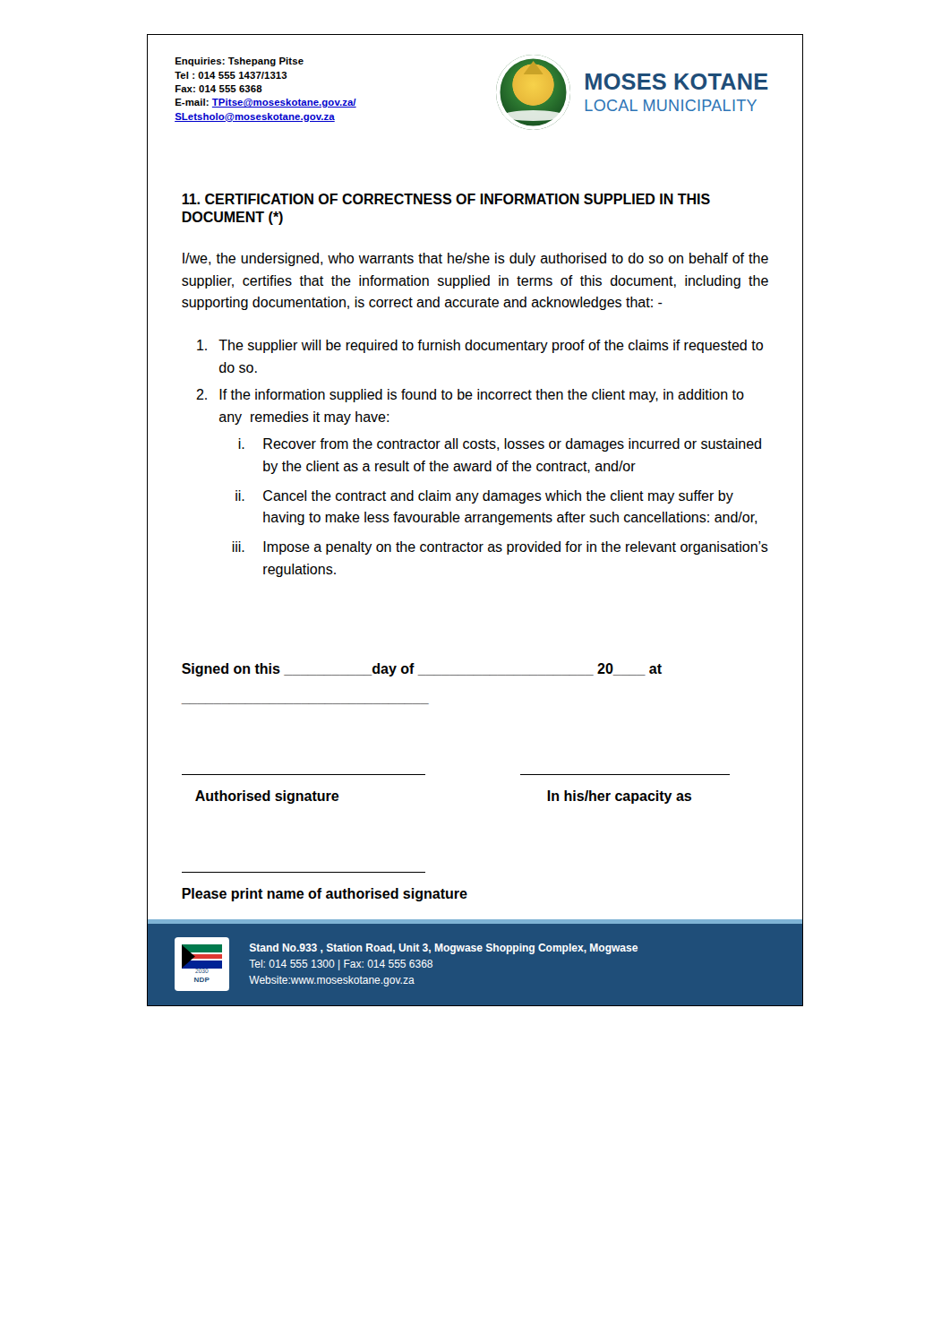Enquiries: Tshepang Pitse
Tel : 014 555 1437/1313
Fax: 014 555 6368
E-mail: TPitse@moseskotane.gov.za/
SLetsholo@moseskotane.gov.za
MOSES KOTANE
LOCAL MUNICIPALITY
11. CERTIFICATION OF CORRECTNESS OF INFORMATION SUPPLIED IN THIS DOCUMENT (*)
I/we, the undersigned, who warrants that he/she is duly authorised to do so on behalf of the supplier, certifies that the information supplied in terms of this document, including the supporting documentation, is correct and accurate and acknowledges that: -
The supplier will be required to furnish documentary proof of the claims if requested to do so.
If the information supplied is found to be incorrect then the client may, in addition to any remedies it may have:
Recover from the contractor all costs, losses or damages incurred or sustained by the client as a result of the award of the contract, and/or
Cancel the contract and claim any damages which the client may suffer by having to make less favourable arrangements after such cancellations: and/or,
Impose a penalty on the contractor as provided for in the relevant organisation’s regulations.
Signed on this ___________day of ______________________ 20____ at _______________________________
Authorised signature
In his/her capacity as
Please print name of authorised signature
2030
NDP
Stand No.933 , Station Road, Unit 3, Mogwase Shopping Complex, Mogwase
Tel: 014 555 1300 | Fax: 014 555 6368
Website:www.moseskotane.gov.za